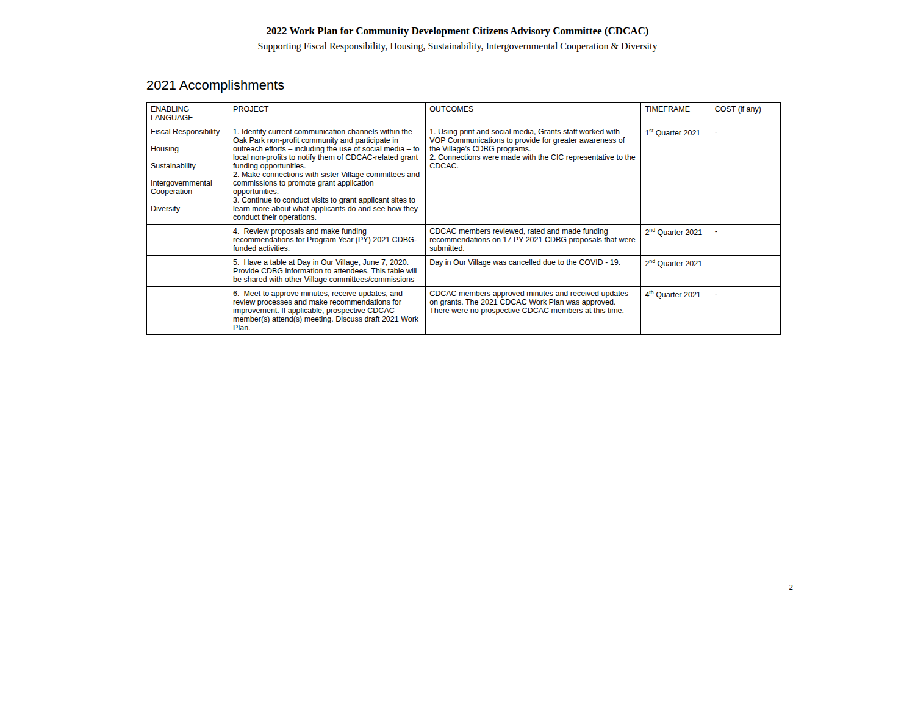2022 Work Plan for Community Development Citizens Advisory Committee (CDCAC)
Supporting Fiscal Responsibility, Housing, Sustainability, Intergovernmental Cooperation & Diversity
2021 Accomplishments
| ENABLING LANGUAGE | PROJECT | OUTCOMES | TIMEFRAME | COST (if any) |
| --- | --- | --- | --- | --- |
| Fiscal Responsibility Housing Sustainability Intergovernmental Cooperation Diversity | 1. Identify current communication channels within the Oak Park non-profit community and participate in outreach efforts – including the use of social media – to local non-profits to notify them of CDCAC-related grant funding opportunities. 2. Make connections with sister Village committees and commissions to promote grant application opportunities. 3. Continue to conduct visits to grant applicant sites to learn more about what applicants do and see how they conduct their operations. | 1. Using print and social media, Grants staff worked with VOP Communications to provide for greater awareness of the Village’s CDBG programs. 2. Connections were made with the CIC representative to the CDCAC. | 1 st Quarter 2021 | - |
| | 4. Review proposals and make funding recommendations for Program Year (PY) 2021 CDBG-funded activities. | CDCAC members reviewed, rated and made funding recommendations on 17 PY 2021 CDBG proposals that were submitted. | 2 nd Quarter 2021 | - |
| | 5. Have a table at Day in Our Village, June 7, 2020. Provide CDBG information to attendees. This table will be shared with other Village committees/commissions | Day in Our Village was cancelled due to the COVID - 19. | 2 nd Quarter 2021 | |
| | 6. Meet to approve minutes, receive updates, and review processes and make recommendations for improvement. If applicable, prospective CDCAC member(s) attend(s) meeting. Discuss draft 2021 Work Plan. | CDCAC members approved minutes and received updates on grants. The 2021 CDCAC Work Plan was approved. There were no prospective CDCAC members at this time. | 4 th Quarter 2021 | - |
2